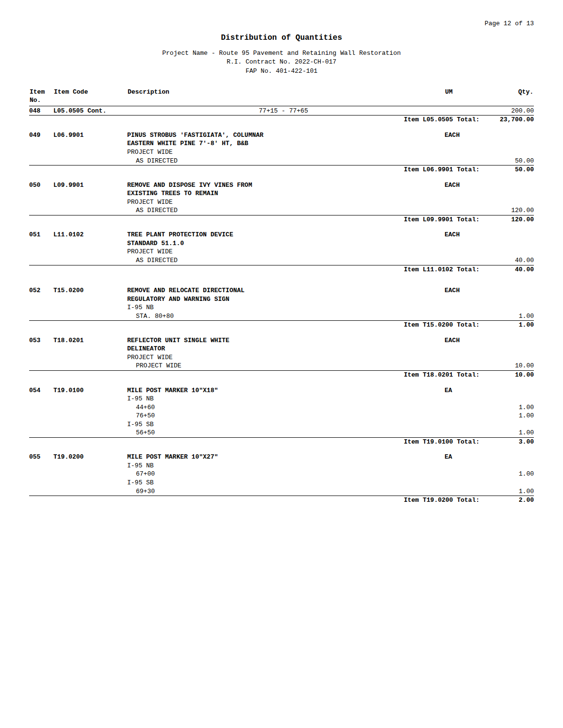Page 12 of 13
Distribution of Quantities
Project Name - Route 95 Pavement and Retaining Wall Restoration
R.I. Contract No. 2022-CH-017
FAP No. 401-422-101
| Item No. | Item Code | Description | UM | Qty. |
| --- | --- | --- | --- | --- |
| 048 | L05.0505 Cont. | 77+15 - 77+65 | | 200.00 |
| | | Item L05.0505 Total: | 23,700.00 |
| 049 | L06.9901 | PINUS STROBUS 'FASTIGIATA', COLUMNAR EASTERN WHITE PINE 7'-8' HT, B&B | EACH | |
| | | PROJECT WIDE | | |
| | | AS DIRECTED | | 50.00 |
| | | Item L06.9901 Total: | 50.00 |
| 050 | L09.9901 | REMOVE AND DISPOSE IVY VINES FROM EXISTING TREES TO REMAIN | EACH | |
| | | PROJECT WIDE | | |
| | | AS DIRECTED | | 120.00 |
| | | Item L09.9901 Total: | 120.00 |
| 051 | L11.0102 | TREE PLANT PROTECTION DEVICE STANDARD 51.1.0 | EACH | |
| | | PROJECT WIDE | | |
| | | AS DIRECTED | | 40.00 |
| | | Item L11.0102 Total: | 40.00 |
| 052 | T15.0200 | REMOVE AND RELOCATE DIRECTIONAL REGULATORY AND WARNING SIGN | EACH | |
| | | I-95 NB | | |
| | | STA. 80+80 | | 1.00 |
| | | Item T15.0200 Total: | 1.00 |
| 053 | T18.0201 | REFLECTOR UNIT SINGLE WHITE DELINEATOR | EACH | |
| | | PROJECT WIDE | | |
| | | PROJECT WIDE | | 10.00 |
| | | Item T18.0201 Total: | 10.00 |
| 054 | T19.0100 | MILE POST MARKER 10"X18" | EA | |
| | | I-95 NB | | |
| | | 44+60 | | 1.00 |
| | | 76+50 | | 1.00 |
| | | I-95 SB | | |
| | | 56+50 | | 1.00 |
| | | Item T19.0100 Total: | 3.00 |
| 055 | T19.0200 | MILE POST MARKER 10"X27" | EA | |
| | | I-95 NB | | |
| | | 67+00 | | 1.00 |
| | | I-95 SB | | |
| | | 69+30 | | 1.00 |
| | | Item T19.0200 Total: | 2.00 |